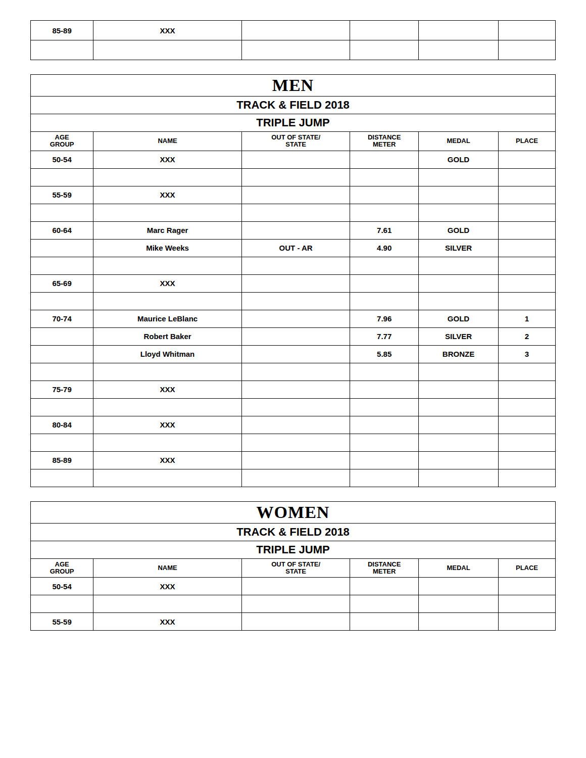| 85-89 | XXX | | | | |
| MEN |
| TRACK & FIELD 2018 |
| TRIPLE JUMP |
| AGE GROUP | NAME | OUT OF STATE/ STATE | DISTANCE METER | MEDAL | PLACE |
| 50-54 | XXX | | | GOLD | |
| 55-59 | XXX | | | | |
| 60-64 | Marc Rager | | 7.61 | GOLD | |
| | Mike Weeks | OUT - AR | 4.90 | SILVER | |
| 65-69 | XXX | | | | |
| 70-74 | Maurice LeBlanc | | 7.96 | GOLD | 1 |
| | Robert Baker | | 7.77 | SILVER | 2 |
| | Lloyd Whitman | | 5.85 | BRONZE | 3 |
| 75-79 | XXX | | | | |
| 80-84 | XXX | | | | |
| 85-89 | XXX | | | | |
| WOMEN |
| TRACK & FIELD 2018 |
| TRIPLE JUMP |
| AGE GROUP | NAME | OUT OF STATE/ STATE | DISTANCE METER | MEDAL | PLACE |
| 50-54 | XXX | | | | |
| 55-59 | XXX | | | | |